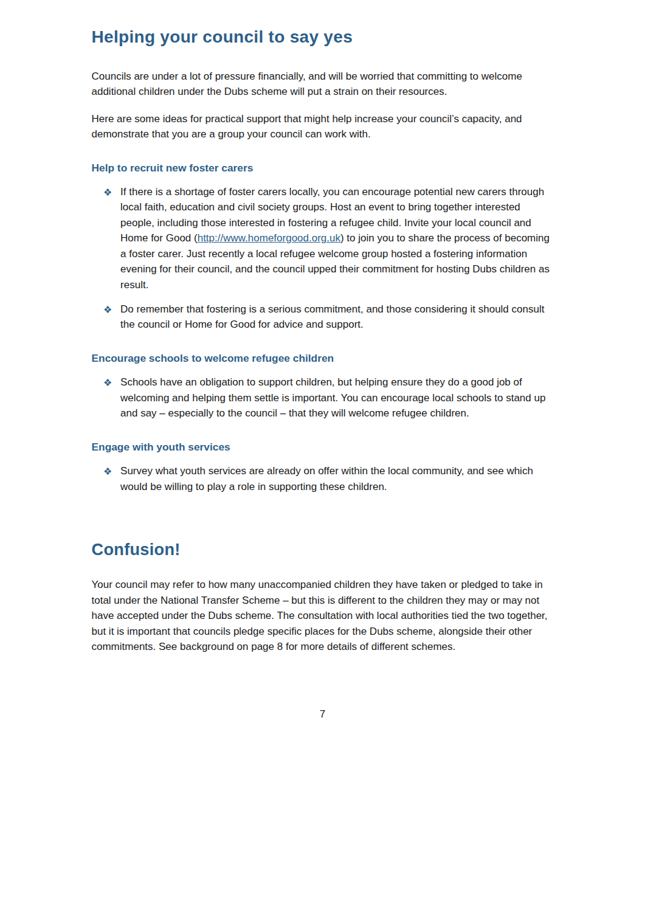Helping your council to say yes
Councils are under a lot of pressure financially, and will be worried that committing to welcome additional children under the Dubs scheme will put a strain on their resources.
Here are some ideas for practical support that might help increase your council’s capacity, and demonstrate that you are a group your council can work with.
Help to recruit new foster carers
If there is a shortage of foster carers locally, you can encourage potential new carers through local faith, education and civil society groups. Host an event to bring together interested people, including those interested in fostering a refugee child. Invite your local council and Home for Good (http://www.homeforgood.org.uk) to join you to share the process of becoming a foster carer. Just recently a local refugee welcome group hosted a fostering information evening for their council, and the council upped their commitment for hosting Dubs children as result.
Do remember that fostering is a serious commitment, and those considering it should consult the council or Home for Good for advice and support.
Encourage schools to welcome refugee children
Schools have an obligation to support children, but helping ensure they do a good job of welcoming and helping them settle is important. You can encourage local schools to stand up and say – especially to the council – that they will welcome refugee children.
Engage with youth services
Survey what youth services are already on offer within the local community, and see which would be willing to play a role in supporting these children.
Confusion!
Your council may refer to how many unaccompanied children they have taken or pledged to take in total under the National Transfer Scheme – but this is different to the children they may or may not have accepted under the Dubs scheme. The consultation with local authorities tied the two together, but it is important that councils pledge specific places for the Dubs scheme, alongside their other commitments. See background on page 8 for more details of different schemes.
7